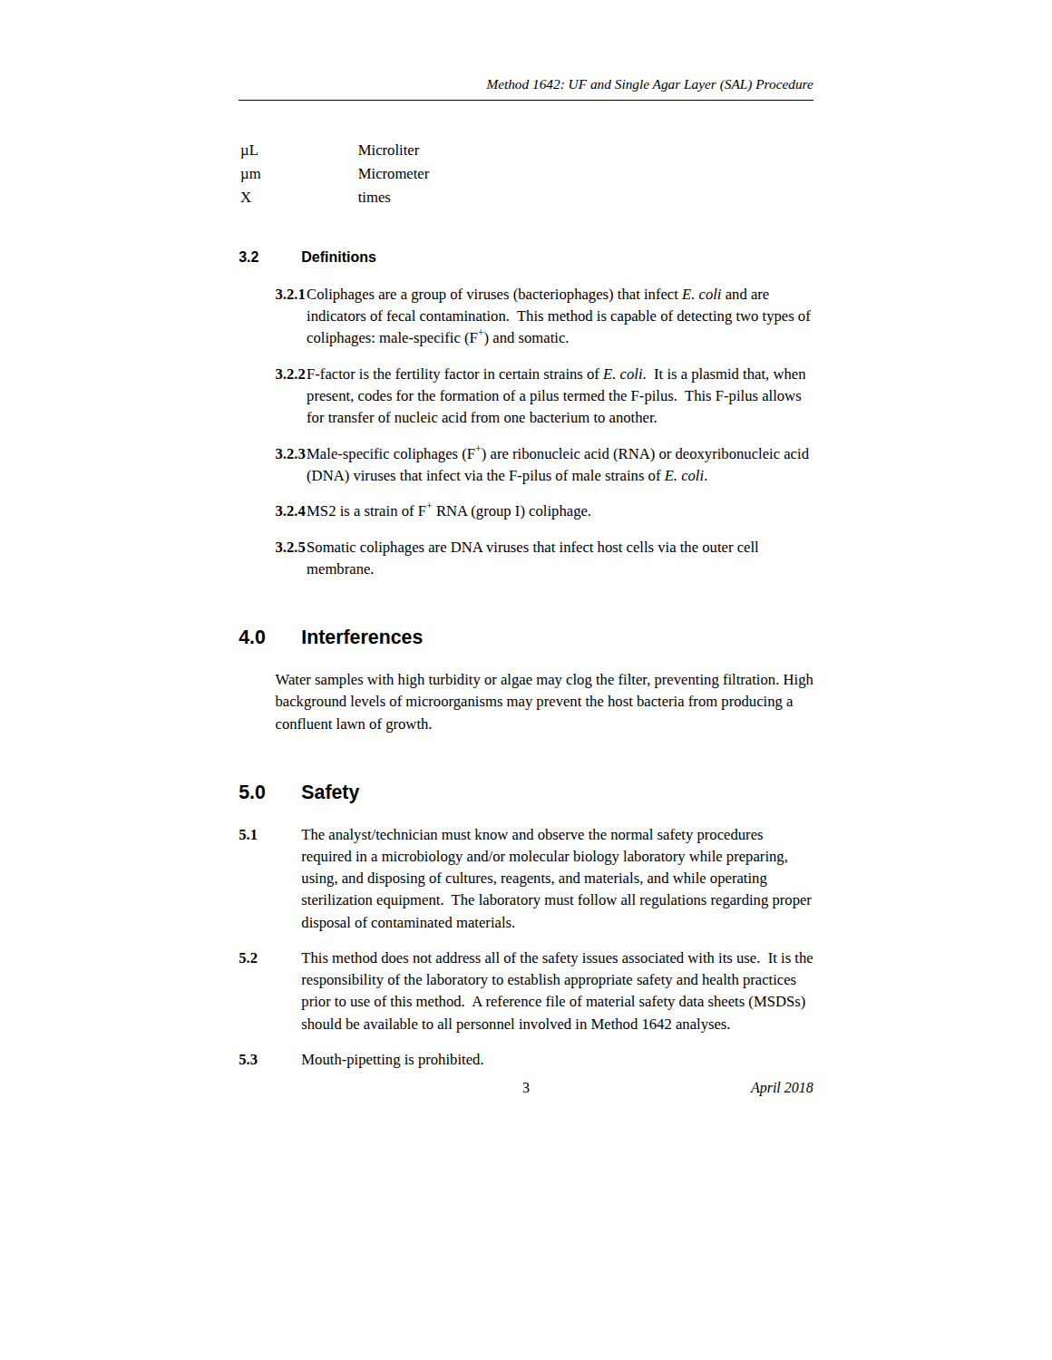Method 1642: UF and Single Agar Layer (SAL) Procedure
| µL | Microliter |
| µm | Micrometer |
| X | times |
3.2 Definitions
3.2.1
Coliphages are a group of viruses (bacteriophages) that infect E. coli and are indicators of fecal contamination. This method is capable of detecting two types of coliphages: male-specific (F+) and somatic.
3.2.2
F-factor is the fertility factor in certain strains of E. coli. It is a plasmid that, when present, codes for the formation of a pilus termed the F-pilus. This F-pilus allows for transfer of nucleic acid from one bacterium to another.
3.2.3
Male-specific coliphages (F+) are ribonucleic acid (RNA) or deoxyribonucleic acid (DNA) viruses that infect via the F-pilus of male strains of E. coli.
3.2.4
MS2 is a strain of F+ RNA (group I) coliphage.
3.2.5
Somatic coliphages are DNA viruses that infect host cells via the outer cell membrane.
4.0 Interferences
Water samples with high turbidity or algae may clog the filter, preventing filtration. High background levels of microorganisms may prevent the host bacteria from producing a confluent lawn of growth.
5.0 Safety
5.1
The analyst/technician must know and observe the normal safety procedures required in a microbiology and/or molecular biology laboratory while preparing, using, and disposing of cultures, reagents, and materials, and while operating sterilization equipment. The laboratory must follow all regulations regarding proper disposal of contaminated materials.
5.2
This method does not address all of the safety issues associated with its use. It is the responsibility of the laboratory to establish appropriate safety and health practices prior to use of this method. A reference file of material safety data sheets (MSDSs) should be available to all personnel involved in Method 1642 analyses.
5.3
Mouth-pipetting is prohibited.
3 April 2018